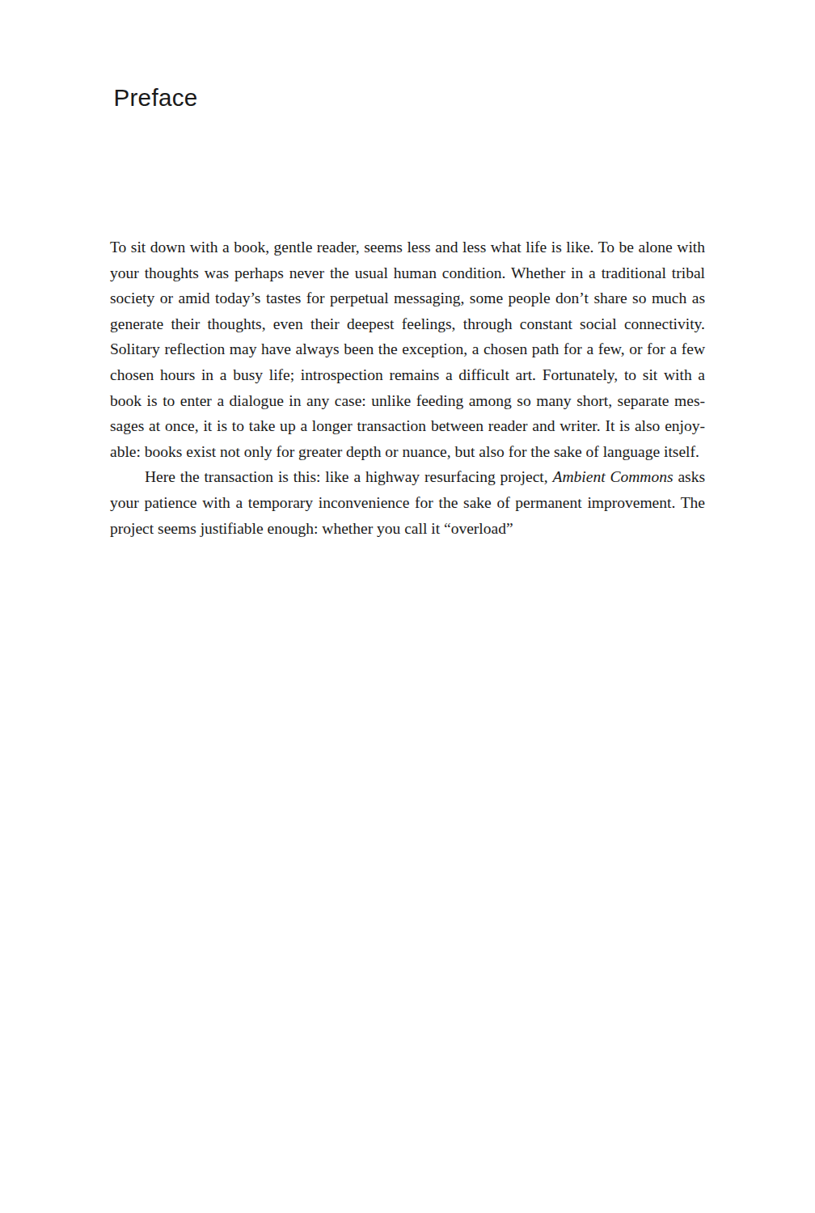Preface
To sit down with a book, gentle reader, seems less and less what life is like. To be alone with your thoughts was perhaps never the usual human condition. Whether in a traditional tribal society or amid today’s tastes for perpetual messaging, some people don’t share so much as generate their thoughts, even their deepest feelings, through constant social connectivity. Solitary reflection may have always been the exception, a chosen path for a few, or for a few chosen hours in a busy life; introspection remains a difficult art. Fortunately, to sit with a book is to enter a dialogue in any case: unlike feeding among so many short, separate messages at once, it is to take up a longer transaction between reader and writer. It is also enjoyable: books exist not only for greater depth or nuance, but also for the sake of language itself.
Here the transaction is this: like a highway resurfacing project, Ambient Commons asks your patience with a temporary inconvenience for the sake of permanent improvement. The project seems justifiable enough: whether you call it “overload”